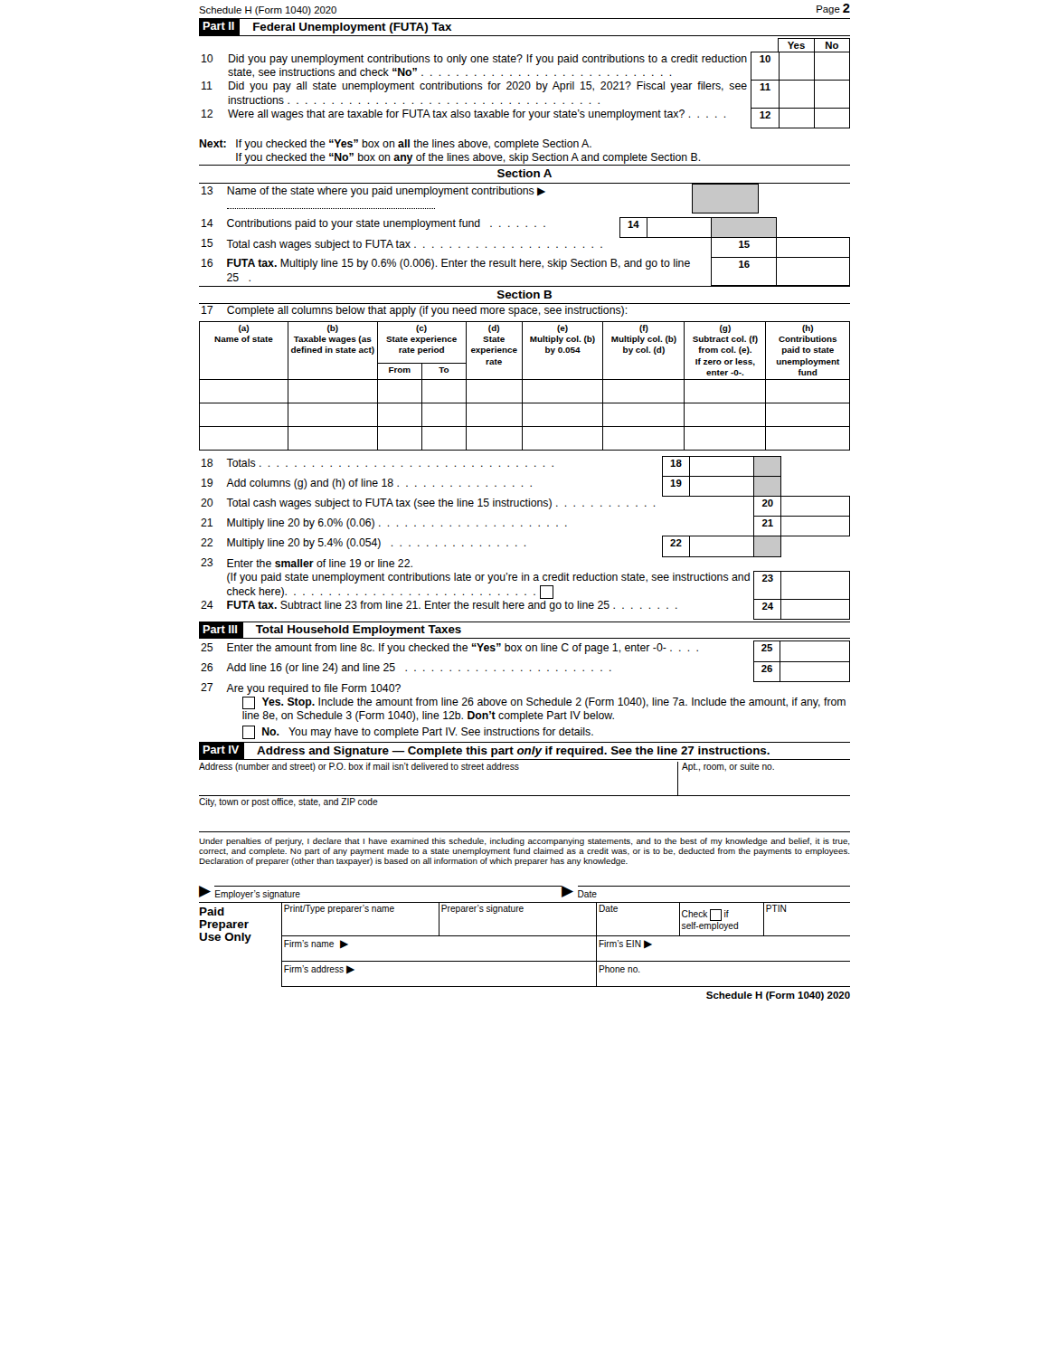Schedule H (Form 1040) 2020
Page 2
Part II
Federal Unemployment (FUTA) Tax
| | | Yes | No |
| 10 | Did you pay unemployment contributions to only one state? If you paid contributions to a credit reduction state, see instructions and check “No” . . . . . . . . . . . . . . . . . . . . . . . . . . . . . | 10 | | |
| 11 | Did you pay all state unemployment contributions for 2020 by April 15, 2021? Fiscal year filers, see instructions . . . . . . . . . . . . . . . . . . . . . . . . . . . . . . . . . . . . | 11 | | |
| 12 | Were all wages that are taxable for FUTA tax also taxable for your state’s unemployment tax? . . . . . | 12 | | |
| Next: | If you checked the “Yes” box on all the lines above, complete Section A. |
| | If you checked the “No” box on any of the lines above, skip Section A and complete Section B. |
Section A
| 13 | Name of the state where you paid unemployment contributions ▶ | | |
| 14 | Contributions paid to your state unemployment fund . . . . . . . | 14 | | | |
| 15 | Total cash wages subject to FUTA tax . . . . . . . . . . . . . . . . . . . . . . | 15 | |
| 16 | FUTA tax. Multiply line 15 by 0.6% (0.006). Enter the result here, skip Section B, and go to line 25 . | 16 | |
Section B
| 17 | Complete all columns below that apply (if you need more space, see instructions): |
| (a) Name of state | (b) Taxable wages (as defined in state act) | (c) State experience rate period | (d) State experience rate | (e) Multiply col. (b) by 0.054 | (f) Multiply col. (b) by col. (d) | (g) Subtract col. (f) from col. (e). If zero or less, enter -0-. | (h) Contributions paid to state unemployment fund |
| --- | --- | --- | --- | --- | --- | --- | --- |
| From | To |
| 18 | Totals . . . . . . . . . . . . . . . . . . . . . . . . . . . . . . . . . . | 18 | | | |
| 19 | Add columns (g) and (h) of line 18 . . . . . . . . . . . . . . . . | 19 | | | |
| 20 | Total cash wages subject to FUTA tax (see the line 15 instructions) . . . . . . . . . . . . | | 20 | |
| 21 | Multiply line 20 by 6.0% (0.06) . . . . . . . . . . . . . . . . . . . . . . | | 21 | |
| 22 | Multiply line 20 by 5.4% (0.054) . . . . . . . . . . . . . . . . | 22 | | | |
| 23 | Enter the smaller of line 19 or line 22. | |
| | (If you paid state unemployment contributions late or you’re in a credit reduction state, see instructions and check here) . . . . . . . . . . . . . . . . . . . . . . . . . . . . . | 23 | |
| 24 | FUTA tax. Subtract line 23 from line 21. Enter the result here and go to line 25 . . . . . . . . | 24 | |
Part III
Total Household Employment Taxes
| 25 | Enter the amount from line 8c. If you checked the “Yes” box on line C of page 1, enter -0- . . . . | 25 | |
| 26 | Add line 16 (or line 24) and line 25 . . . . . . . . . . . . . . . . . . . . . . . . | 26 | |
| 27 | Are you required to file Form 1040? |
| | Yes. Stop. Include the amount from line 26 above on Schedule 2 (Form 1040), line 7a. Include the amount, if any, from line 8e, on Schedule 3 (Form 1040), line 12b. Don’t complete Part IV below. |
| | No. You may have to complete Part IV. See instructions for details. |
Part IV
Address and Signature — Complete this part only if required. See the line 27 instructions.
| Address (number and street) or P.O. box if mail isn’t delivered to street address | Apt., room, or suite no. |
| City, town or post office, state, and ZIP code |
Under penalties of perjury, I declare that I have examined this schedule, including accompanying statements, and to the best of my knowledge and belief, it is true, correct, and complete. No part of any payment made to a state unemployment fund claimed as a credit was, or is to be, deducted from the payments to employees. Declaration of preparer (other than taxpayer) is based on all information of which preparer has any knowledge.
| ▶ | Employer’s signature | ▶ | Date |
| Paid Preparer Use Only | Print/Type preparer’s name | Preparer’s signature | Date | Check if self-employed | PTIN |
| Firm’s name ▶ | Firm’s EIN ▶ |
| Firm’s address ▶ | Phone no. |
Schedule H (Form 1040) 2020